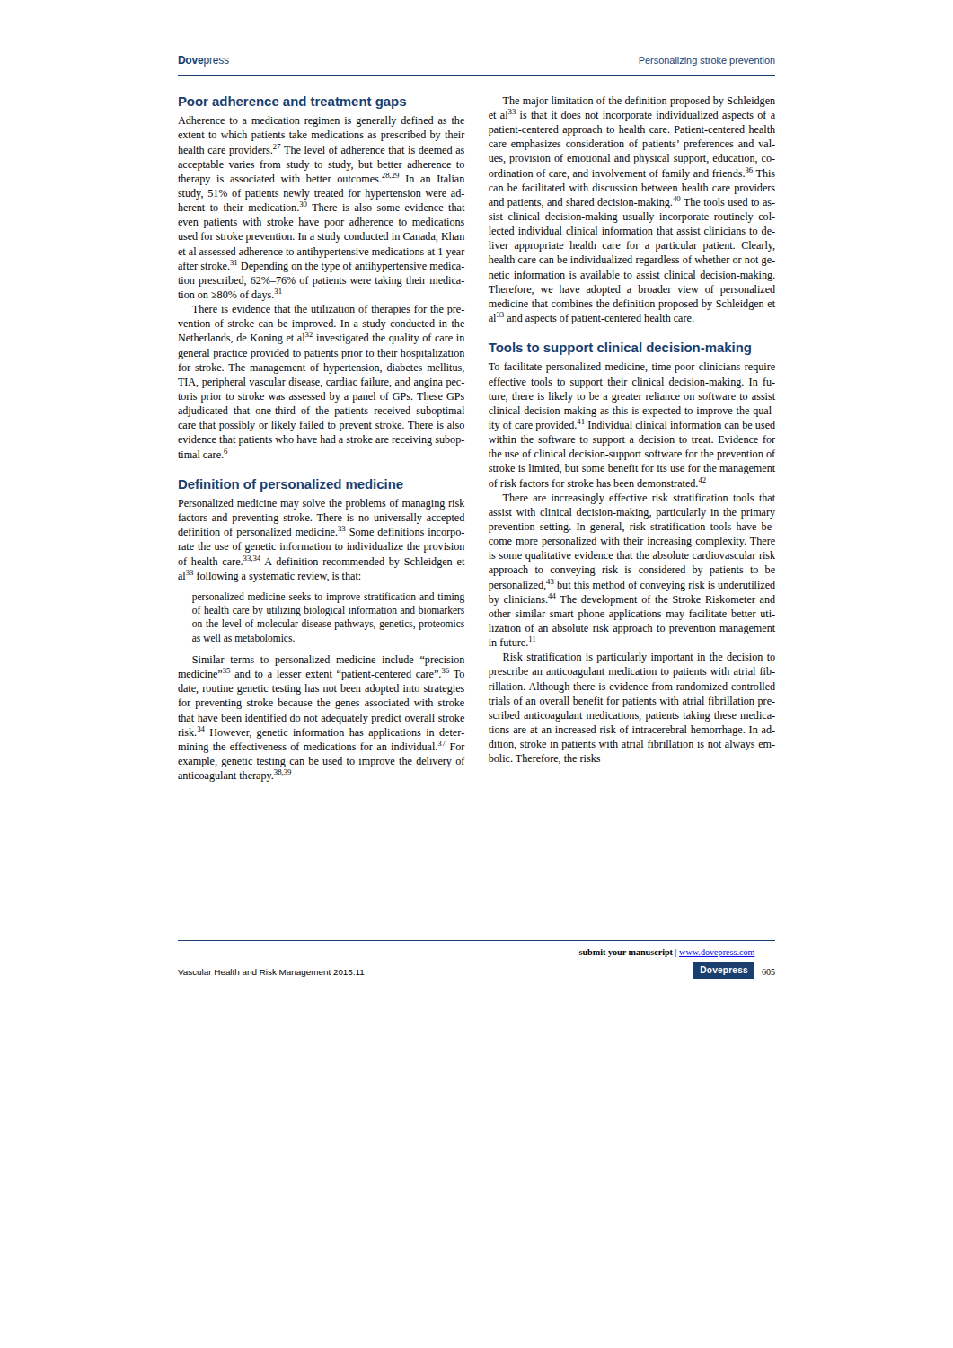Dovepress
Personalizing stroke prevention
Poor adherence and treatment gaps
Adherence to a medication regimen is generally defined as the extent to which patients take medications as prescribed by their health care providers.27 The level of adherence that is deemed as acceptable varies from study to study, but better adherence to therapy is associated with better outcomes.28,29 In an Italian study, 51% of patients newly treated for hypertension were adherent to their medication.30 There is also some evidence that even patients with stroke have poor adherence to medications used for stroke prevention. In a study conducted in Canada, Khan et al assessed adherence to antihypertensive medications at 1 year after stroke.31 Depending on the type of antihypertensive medication prescribed, 62%–76% of patients were taking their medication on ≥80% of days.31
There is evidence that the utilization of therapies for the prevention of stroke can be improved. In a study conducted in the Netherlands, de Koning et al32 investigated the quality of care in general practice provided to patients prior to their hospitalization for stroke. The management of hypertension, diabetes mellitus, TIA, peripheral vascular disease, cardiac failure, and angina pectoris prior to stroke was assessed by a panel of GPs. These GPs adjudicated that one-third of the patients received suboptimal care that possibly or likely failed to prevent stroke. There is also evidence that patients who have had a stroke are receiving suboptimal care.6
Definition of personalized medicine
Personalized medicine may solve the problems of managing risk factors and preventing stroke. There is no universally accepted definition of personalized medicine.33 Some definitions incorporate the use of genetic information to individualize the provision of health care.33,34 A definition recommended by Schleidgen et al33 following a systematic review, is that:
personalized medicine seeks to improve stratification and timing of health care by utilizing biological information and biomarkers on the level of molecular disease pathways, genetics, proteomics as well as metabolomics.
Similar terms to personalized medicine include “precision medicine”35 and to a lesser extent “patient-centered care”.36 To date, routine genetic testing has not been adopted into strategies for preventing stroke because the genes associated with stroke that have been identified do not adequately predict overall stroke risk.34 However, genetic information has applications in determining the effectiveness of medications for an individual.37 For example, genetic testing can be used to improve the delivery of anticoagulant therapy.38,39
The major limitation of the definition proposed by Schleidgen et al33 is that it does not incorporate individualized aspects of a patient-centered approach to health care. Patient-centered health care emphasizes consideration of patients’ preferences and values, provision of emotional and physical support, education, coordination of care, and involvement of family and friends.36 This can be facilitated with discussion between health care providers and patients, and shared decision-making.40 The tools used to assist clinical decision-making usually incorporate routinely collected individual clinical information that assist clinicians to deliver appropriate health care for a particular patient. Clearly, health care can be individualized regardless of whether or not genetic information is available to assist clinical decision-making. Therefore, we have adopted a broader view of personalized medicine that combines the definition proposed by Schleidgen et al33 and aspects of patient-centered health care.
Tools to support clinical decision-making
To facilitate personalized medicine, time-poor clinicians require effective tools to support their clinical decision-making. In future, there is likely to be a greater reliance on software to assist clinical decision-making as this is expected to improve the quality of care provided.41 Individual clinical information can be used within the software to support a decision to treat. Evidence for the use of clinical decision-support software for the prevention of stroke is limited, but some benefit for its use for the management of risk factors for stroke has been demonstrated.42
There are increasingly effective risk stratification tools that assist with clinical decision-making, particularly in the primary prevention setting. In general, risk stratification tools have become more personalized with their increasing complexity. There is some qualitative evidence that the absolute cardiovascular risk approach to conveying risk is considered by patients to be personalized,43 but this method of conveying risk is underutilized by clinicians.44 The development of the Stroke Riskometer and other similar smart phone applications may facilitate better utilization of an absolute risk approach to prevention management in future.11
Risk stratification is particularly important in the decision to prescribe an anticoagulant medication to patients with atrial fibrillation. Although there is evidence from randomized controlled trials of an overall benefit for patients with atrial fibrillation prescribed anticoagulant medications, patients taking these medications are at an increased risk of intracerebral hemorrhage. In addition, stroke in patients with atrial fibrillation is not always embolic. Therefore, the risks
Vascular Health and Risk Management 2015:11
submit your manuscript | www.dovepress.com
Dovepress
605